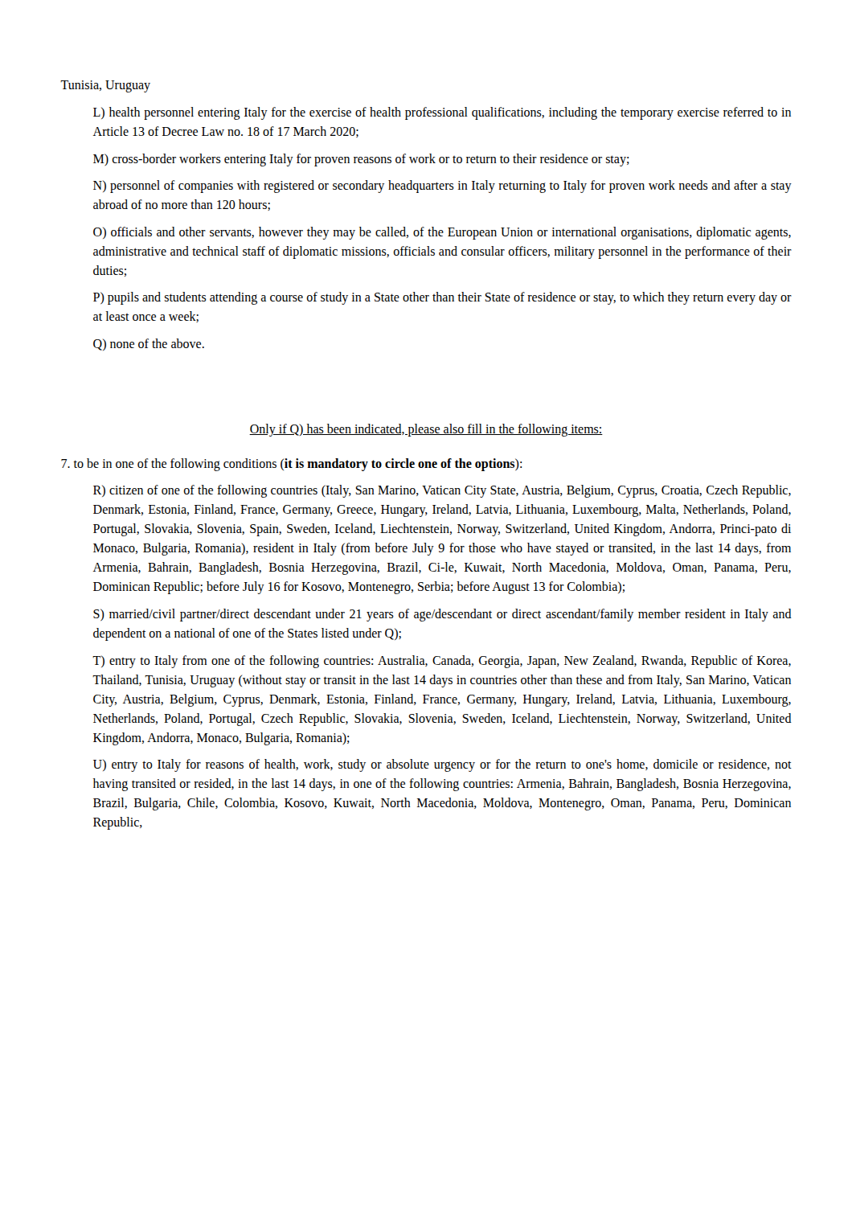Tunisia, Uruguay
L) health personnel entering Italy for the exercise of health professional qualifications, including the temporary exercise referred to in Article 13 of Decree Law no. 18 of 17 March 2020;
M) cross-border workers entering Italy for proven reasons of work or to return to their residence or stay;
N) personnel of companies with registered or secondary headquarters in Italy returning to Italy for proven work needs and after a stay abroad of no more than 120 hours;
O) officials and other servants, however they may be called, of the European Union or international organisations, diplomatic agents, administrative and technical staff of diplomatic missions, officials and consular officers, military personnel in the performance of their duties;
P) pupils and students attending a course of study in a State other than their State of residence or stay, to which they return every day or at least once a week;
Q) none of the above.
Only if Q) has been indicated, please also fill in the following items:
7. to be in one of the following conditions (it is mandatory to circle one of the options):
R) citizen of one of the following countries (Italy, San Marino, Vatican City State, Austria, Belgium, Cyprus, Croatia, Czech Republic, Denmark, Estonia, Finland, France, Germany, Greece, Hungary, Ireland, Latvia, Lithuania, Luxembourg, Malta, Netherlands, Poland, Portugal, Slovakia, Slovenia, Spain, Sweden, Iceland, Liechtenstein, Norway, Switzerland, United Kingdom, Andorra, Princi-pato di Monaco, Bulgaria, Romania), resident in Italy (from before July 9 for those who have stayed or transited, in the last 14 days, from Armenia, Bahrain, Bangladesh, Bosnia Herzegovina, Brazil, Ci-le, Kuwait, North Macedonia, Moldova, Oman, Panama, Peru, Dominican Republic; before July 16 for Kosovo, Montenegro, Serbia; before August 13 for Colombia);
S) married/civil partner/direct descendant under 21 years of age/descendant or direct ascendant/family member resident in Italy and dependent on a national of one of the States listed under Q);
T) entry to Italy from one of the following countries: Australia, Canada, Georgia, Japan, New Zealand, Rwanda, Republic of Korea, Thailand, Tunisia, Uruguay (without stay or transit in the last 14 days in countries other than these and from Italy, San Marino, Vatican City, Austria, Belgium, Cyprus, Denmark, Estonia, Finland, France, Germany, Hungary, Ireland, Latvia, Lithuania, Luxembourg, Netherlands, Poland, Portugal, Czech Republic, Slovakia, Slovenia, Sweden, Iceland, Liechtenstein, Norway, Switzerland, United Kingdom, Andorra, Monaco, Bulgaria, Romania);
U) entry to Italy for reasons of health, work, study or absolute urgency or for the return to one's home, domicile or residence, not having transited or resided, in the last 14 days, in one of the following countries: Armenia, Bahrain, Bangladesh, Bosnia Herzegovina, Brazil, Bulgaria, Chile, Colombia, Kosovo, Kuwait, North Macedonia, Moldova, Montenegro, Oman, Panama, Peru, Dominican Republic,